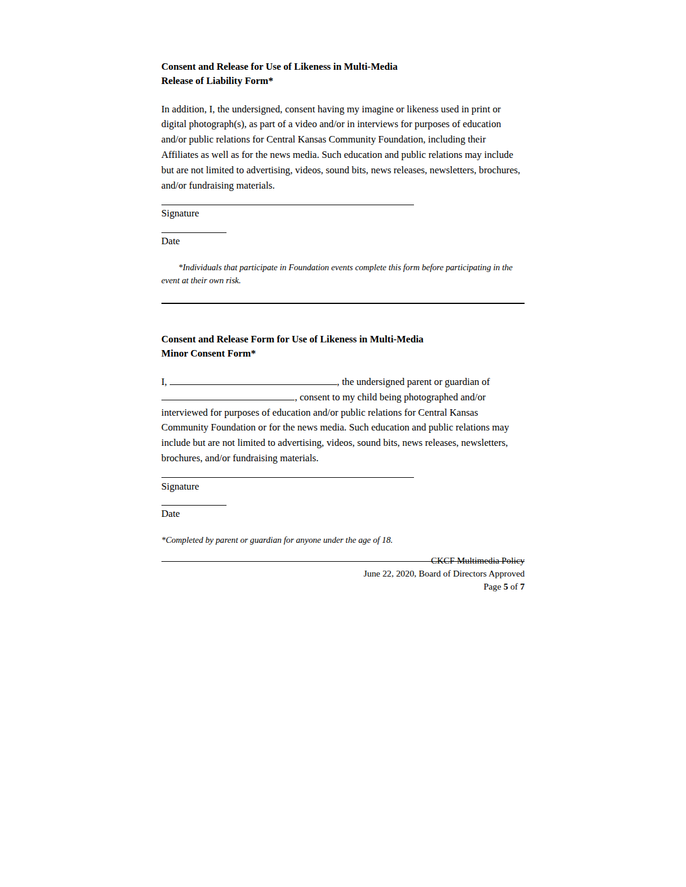Consent and Release for Use of Likeness in Multi-Media
Release of Liability Form*
In addition, I, the undersigned, consent having my imagine or likeness used in print or digital photograph(s), as part of a video and/or in interviews for purposes of education and/or public relations for Central Kansas Community Foundation, including their Affiliates as well as for the news media. Such education and public relations may include but are not limited to advertising, videos, sound bits, news releases, newsletters, brochures, and/or fundraising materials.
Signature
Date
*Individuals that participate in Foundation events complete this form before participating in the event at their own risk.
Consent and Release Form for Use of Likeness in Multi-Media
Minor Consent Form*
I, , the undersigned parent or guardian of , consent to my child being photographed and/or interviewed for purposes of education and/or public relations for Central Kansas Community Foundation or for the news media. Such education and public relations may include but are not limited to advertising, videos, sound bits, news releases, newsletters, brochures, and/or fundraising materials.
Signature
Date
*Completed by parent or guardian for anyone under the age of 18.
CKCF Multimedia Policy
June 22, 2020, Board of Directors Approved
Page 5 of 7